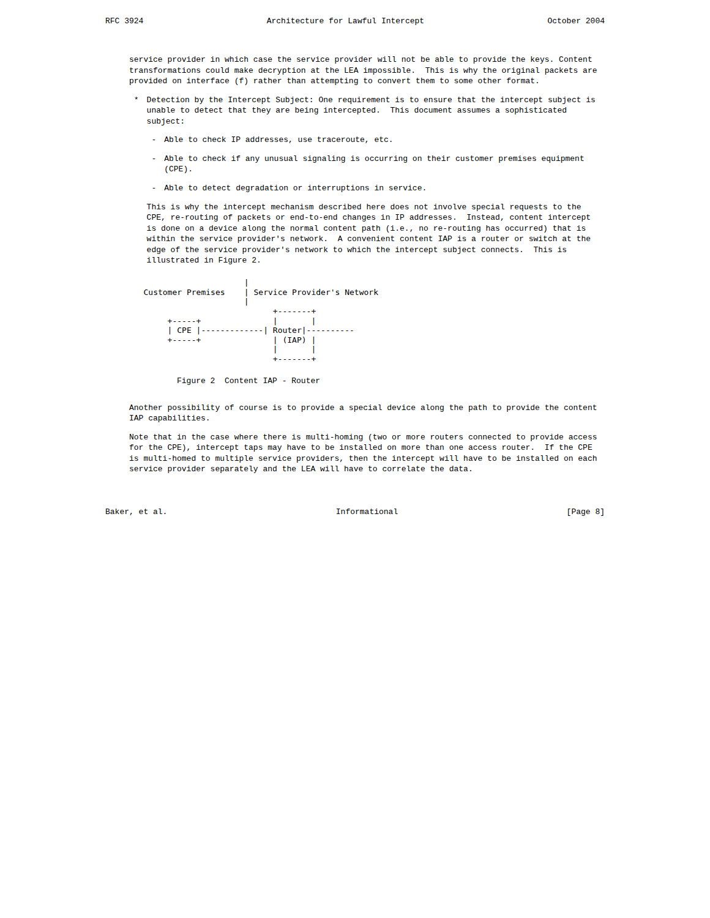RFC 3924 Architecture for Lawful Intercept October 2004
service provider in which case the service provider will not be able to provide the keys. Content transformations could make decryption at the LEA impossible. This is why the original packets are provided on interface (f) rather than attempting to convert them to some other format.
Detection by the Intercept Subject: One requirement is to ensure that the intercept subject is unable to detect that they are being intercepted. This document assumes a sophisticated subject:
Able to check IP addresses, use traceroute, etc.
Able to check if any unusual signaling is occurring on their customer premises equipment (CPE).
Able to detect degradation or interruptions in service.
This is why the intercept mechanism described here does not involve special requests to the CPE, re-routing of packets or end-to-end changes in IP addresses. Instead, content intercept is done on a device along the normal content path (i.e., no re-routing has occurred) that is within the service provider's network. A convenient content IAP is a router or switch at the edge of the service provider's network to which the intercept subject connects. This is illustrated in Figure 2.
                        |
   Customer Premises    | Service Provider's Network
                        |
                              +-------+
        +-----+               |       |
        | CPE |-------------| Router|----------
        +-----+               | (IAP) |
                              |       |
                              +-------+
Figure 2 Content IAP - Router
Another possibility of course is to provide a special device along the path to provide the content IAP capabilities.
Note that in the case where there is multi-homing (two or more routers connected to provide access for the CPE), intercept taps may have to be installed on more than one access router. If the CPE is multi-homed to multiple service providers, then the intercept will have to be installed on each service provider separately and the LEA will have to correlate the data.
Baker, et al. Informational [Page 8]